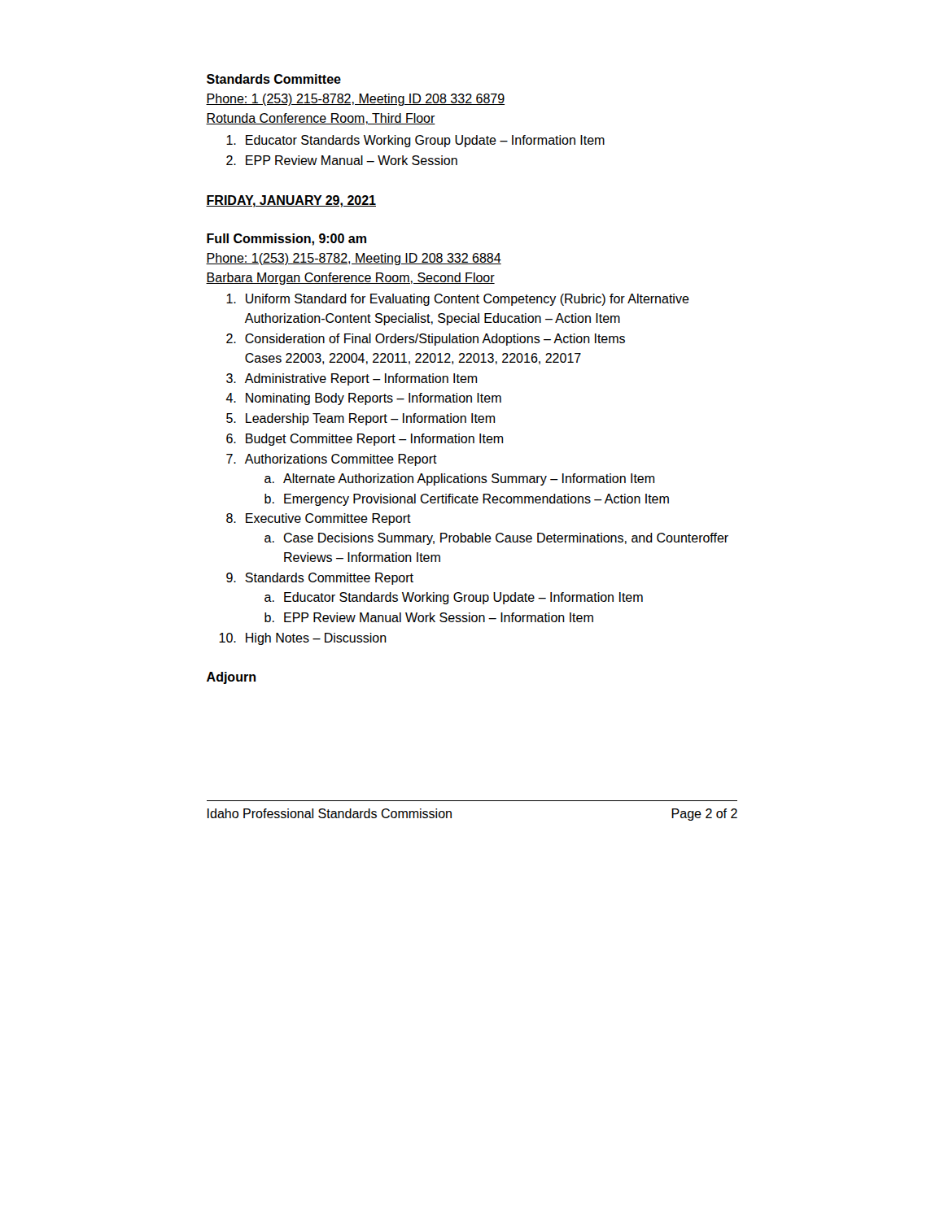Standards Committee
Phone: 1 (253) 215-8782, Meeting ID 208 332 6879
Rotunda Conference Room, Third Floor
Educator Standards Working Group Update – Information Item
EPP Review Manual – Work Session
FRIDAY, JANUARY 29, 2021
Full Commission, 9:00 am
Phone: 1(253) 215-8782, Meeting ID 208 332 6884
Barbara Morgan Conference Room, Second Floor
Uniform Standard for Evaluating Content Competency (Rubric) for Alternative Authorization-Content Specialist, Special Education – Action Item
Consideration of Final Orders/Stipulation Adoptions – Action Items Cases 22003, 22004, 22011, 22012, 22013, 22016, 22017
Administrative Report – Information Item
Nominating Body Reports – Information Item
Leadership Team Report – Information Item
Budget Committee Report – Information Item
Authorizations Committee Report
Alternate Authorization Applications Summary – Information Item
Emergency Provisional Certificate Recommendations – Action Item
Executive Committee Report
Case Decisions Summary, Probable Cause Determinations, and Counteroffer Reviews – Information Item
Standards Committee Report
Educator Standards Working Group Update – Information Item
EPP Review Manual Work Session – Information Item
High Notes – Discussion
Adjourn
Idaho Professional Standards Commission Page 2 of 2